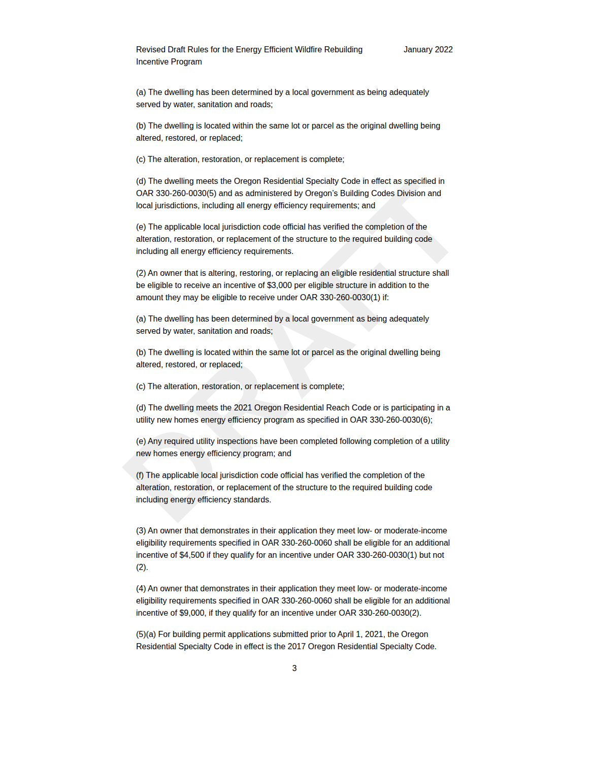DRAFT
Revised Draft Rules for the Energy Efficient Wildfire Rebuilding Incentive Program
January 2022
(a) The dwelling has been determined by a local government as being adequately served by water, sanitation and roads;
(b) The dwelling is located within the same lot or parcel as the original dwelling being altered, restored, or replaced;
(c) The alteration, restoration, or replacement is complete;
(d) The dwelling meets the Oregon Residential Specialty Code in effect as specified in OAR 330-260-0030(5) and as administered by Oregon’s Building Codes Division and local jurisdictions, including all energy efficiency requirements; and
(e) The applicable local jurisdiction code official has verified the completion of the alteration, restoration, or replacement of the structure to the required building code including all energy efficiency requirements.
(2) An owner that is altering, restoring, or replacing an eligible residential structure shall be eligible to receive an incentive of $3,000 per eligible structure in addition to the amount they may be eligible to receive under OAR 330-260-0030(1) if:
(a) The dwelling has been determined by a local government as being adequately served by water, sanitation and roads;
(b) The dwelling is located within the same lot or parcel as the original dwelling being altered, restored, or replaced;
(c) The alteration, restoration, or replacement is complete;
(d) The dwelling meets the 2021 Oregon Residential Reach Code or is participating in a utility new homes energy efficiency program as specified in OAR 330-260-0030(6);
(e) Any required utility inspections have been completed following completion of a utility new homes energy efficiency program; and
(f) The applicable local jurisdiction code official has verified the completion of the alteration, restoration, or replacement of the structure to the required building code including energy efficiency standards.
(3) An owner that demonstrates in their application they meet low- or moderate-income eligibility requirements specified in OAR 330-260-0060 shall be eligible for an additional incentive of $4,500 if they qualify for an incentive under OAR 330-260-0030(1) but not (2).
(4) An owner that demonstrates in their application they meet low- or moderate-income eligibility requirements specified in OAR 330-260-0060 shall be eligible for an additional incentive of $9,000, if they qualify for an incentive under OAR 330-260-0030(2).
(5)(a) For building permit applications submitted prior to April 1, 2021, the Oregon Residential Specialty Code in effect is the 2017 Oregon Residential Specialty Code.
3